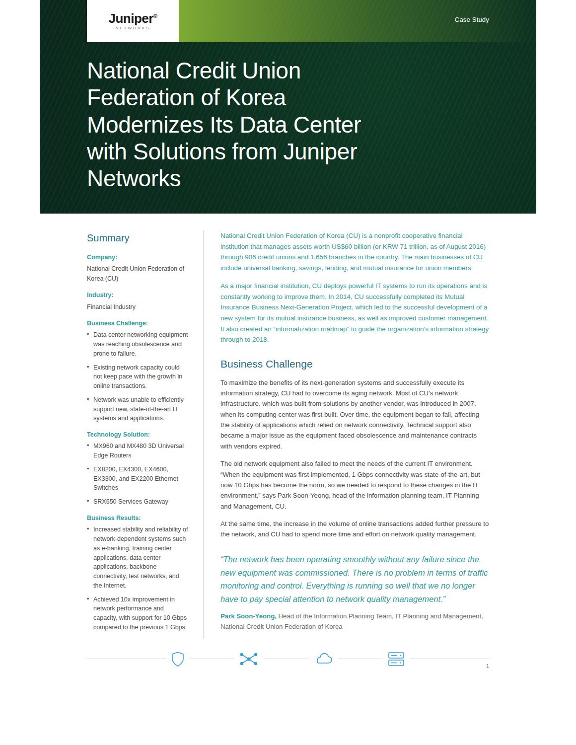Juniper®NETWORKS
Case Study
National Credit Union Federation of Korea Modernizes Its Data Center with Solutions from Juniper Networks
Summary
Company:
National Credit Union Federation of Korea (CU)
Industry:
Financial Industry
Business Challenge:
Data center networking equipment was reaching obsolescence and prone to failure.
Existing network capacity could not keep pace with the growth in online transactions.
Network was unable to efficiently support new, state-of-the-art IT systems and applications.
Technology Solution:
MX960 and MX480 3D Universal Edge Routers
EX8200, EX4300, EX4600, EX3300, and EX2200 Ethernet Switches
SRX650 Services Gateway
Business Results:
Increased stability and reliability of network-dependent systems such as e-banking, training center applications, data center applications, backbone connectivity, test networks, and the Internet.
Achieved 10x improvement in network performance and capacity, with support for 10 Gbps compared to the previous 1 Gbps.
National Credit Union Federation of Korea (CU) is a nonprofit cooperative financial institution that manages assets worth US$60 billion (or KRW 71 trillion, as of August 2016) through 906 credit unions and 1,656 branches in the country. The main businesses of CU include universal banking, savings, lending, and mutual insurance for union members.
As a major financial institution, CU deploys powerful IT systems to run its operations and is constantly working to improve them. In 2014, CU successfully completed its Mutual Insurance Business Next-Generation Project, which led to the successful development of a new system for its mutual insurance business, as well as improved customer management. It also created an “informatization roadmap” to guide the organization’s information strategy through to 2018.
Business Challenge
To maximize the benefits of its next-generation systems and successfully execute its information strategy, CU had to overcome its aging network. Most of CU’s network infrastructure, which was built from solutions by another vendor, was introduced in 2007, when its computing center was first built. Over time, the equipment began to fail, affecting the stability of applications which relied on network connectivity. Technical support also became a major issue as the equipment faced obsolescence and maintenance contracts with vendors expired.
The old network equipment also failed to meet the needs of the current IT environment. “When the equipment was first implemented, 1 Gbps connectivity was state-of-the-art, but now 10 Gbps has become the norm, so we needed to respond to these changes in the IT environment,” says Park Soon-Yeong, head of the information planning team, IT Planning and Management, CU.
At the same time, the increase in the volume of online transactions added further pressure to the network, and CU had to spend more time and effort on network quality management.
“The network has been operating smoothly without any failure since the new equipment was commissioned. There is no problem in terms of traffic monitoring and control. Everything is running so well that we no longer have to pay special attention to network quality management.”
Park Soon-Yeong, Head of the Information Planning Team, IT Planning and Management, National Credit Union Federation of Korea
1